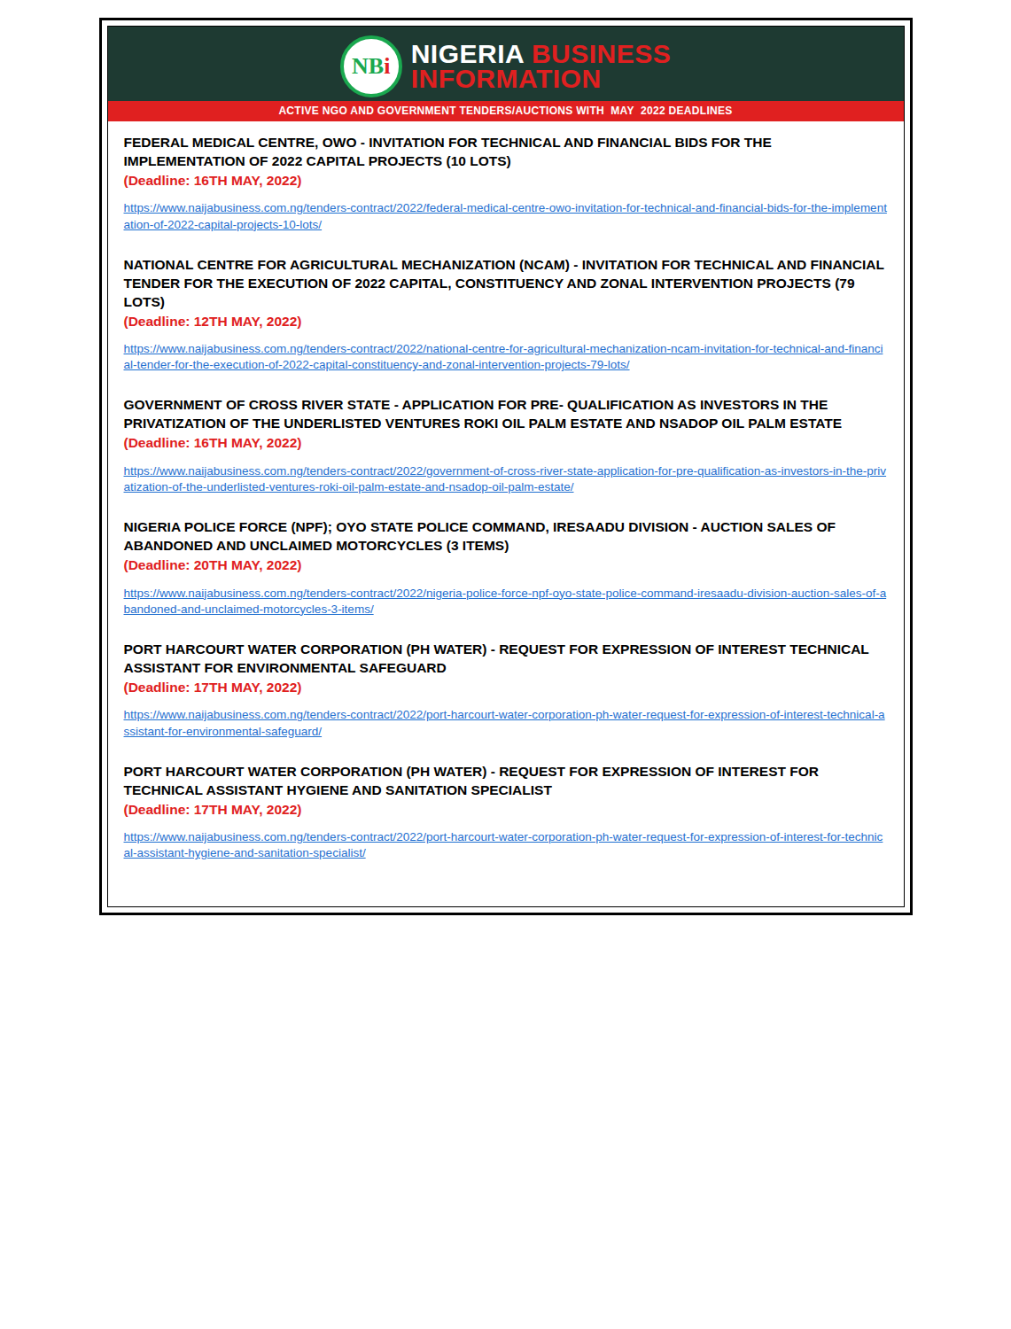NBi
NIGERIA BUSINESS
INFORMATION
ACTIVE NGO AND GOVERNMENT TENDERS/AUCTIONS WITH MAY 2022 DEADLINES
FEDERAL MEDICAL CENTRE, OWO - INVITATION FOR TECHNICAL AND FINANCIAL BIDS FOR THE IMPLEMENTATION OF 2022 CAPITAL PROJECTS (10 LOTS)
(Deadline: 16TH MAY, 2022)
https://www.naijabusiness.com.ng/tenders-contract/2022/federal-medical-centre-owo-invitation-for-technical-and-financial-bids-for-the-implementation-of-2022-capital-projects-10-lots/
NATIONAL CENTRE FOR AGRICULTURAL MECHANIZATION (NCAM) - INVITATION FOR TECHNICAL AND FINANCIAL TENDER FOR THE EXECUTION OF 2022 CAPITAL, CONSTITUENCY AND ZONAL INTERVENTION PROJECTS (79 LOTS)
(Deadline: 12TH MAY, 2022)
https://www.naijabusiness.com.ng/tenders-contract/2022/national-centre-for-agricultural-mechanization-ncam-invitation-for-technical-and-financial-tender-for-the-execution-of-2022-capital-constituency-and-zonal-intervention-projects-79-lots/
GOVERNMENT OF CROSS RIVER STATE - APPLICATION FOR PRE- QUALIFICATION AS INVESTORS IN THE PRIVATIZATION OF THE UNDERLISTED VENTURES ROKI OIL PALM ESTATE AND NSADOP OIL PALM ESTATE
(Deadline: 16TH MAY, 2022)
https://www.naijabusiness.com.ng/tenders-contract/2022/government-of-cross-river-state-application-for-pre-qualification-as-investors-in-the-privatization-of-the-underlisted-ventures-roki-oil-palm-estate-and-nsadop-oil-palm-estate/
NIGERIA POLICE FORCE (NPF); OYO STATE POLICE COMMAND, IRESAADU DIVISION - AUCTION SALES OF ABANDONED AND UNCLAIMED MOTORCYCLES (3 ITEMS)
(Deadline: 20TH MAY, 2022)
https://www.naijabusiness.com.ng/tenders-contract/2022/nigeria-police-force-npf-oyo-state-police-command-iresaadu-division-auction-sales-of-abandoned-and-unclaimed-motorcycles-3-items/
PORT HARCOURT WATER CORPORATION (PH WATER) - REQUEST FOR EXPRESSION OF INTEREST TECHNICAL ASSISTANT FOR ENVIRONMENTAL SAFEGUARD
(Deadline: 17TH MAY, 2022)
https://www.naijabusiness.com.ng/tenders-contract/2022/port-harcourt-water-corporation-ph-water-request-for-expression-of-interest-technical-assistant-for-environmental-safeguard/
PORT HARCOURT WATER CORPORATION (PH WATER) - REQUEST FOR EXPRESSION OF INTEREST FOR TECHNICAL ASSISTANT HYGIENE AND SANITATION SPECIALIST
(Deadline: 17TH MAY, 2022)
https://www.naijabusiness.com.ng/tenders-contract/2022/port-harcourt-water-corporation-ph-water-request-for-expression-of-interest-for-technical-assistant-hygiene-and-sanitation-specialist/